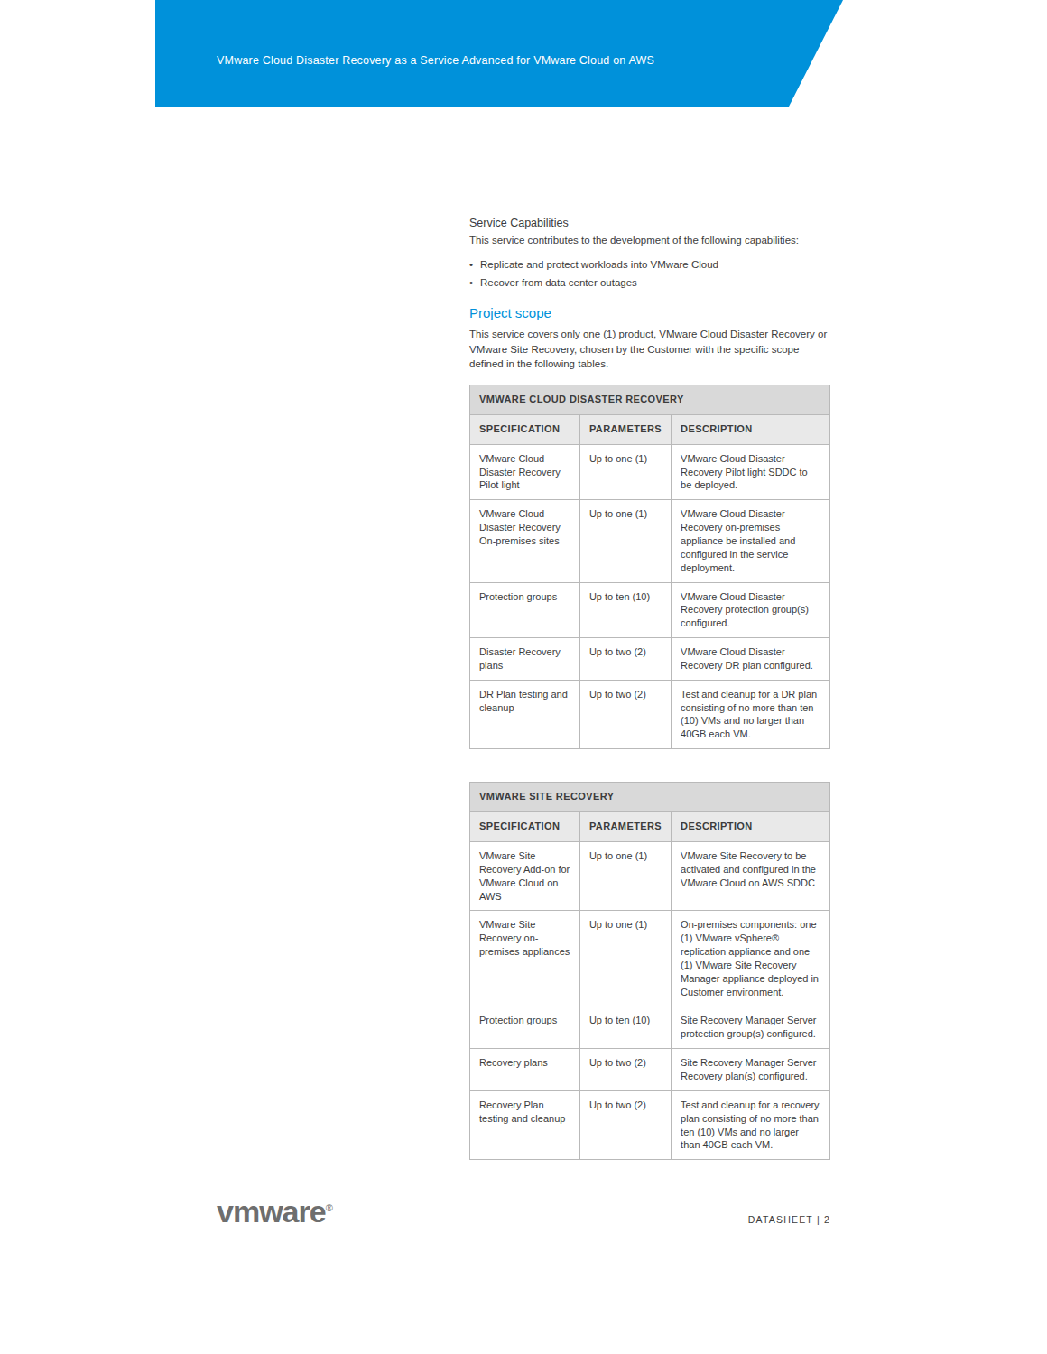VMware Cloud Disaster Recovery as a Service Advanced for VMware Cloud on AWS
Service Capabilities
This service contributes to the development of the following capabilities:
Replicate and protect workloads into VMware Cloud
Recover from data center outages
Project scope
This service covers only one (1) product, VMware Cloud Disaster Recovery or VMware Site Recovery, chosen by the Customer with the specific scope defined in the following tables.
VMWARE CLOUD DISASTER RECOVERY
| SPECIFICATION | PARAMETERS | DESCRIPTION |
| --- | --- | --- |
| VMware Cloud Disaster Recovery Pilot light | Up to one (1) | VMware Cloud Disaster Recovery Pilot light SDDC to be deployed. |
| VMware Cloud Disaster Recovery On-premises sites | Up to one (1) | VMware Cloud Disaster Recovery on-premises appliance be installed and configured in the service deployment. |
| Protection groups | Up to ten (10) | VMware Cloud Disaster Recovery protection group(s) configured. |
| Disaster Recovery plans | Up to two (2) | VMware Cloud Disaster Recovery DR plan configured. |
| DR Plan testing and cleanup | Up to two (2) | Test and cleanup for a DR plan consisting of no more than ten (10) VMs and no larger than 40GB each VM. |
VMWARE SITE RECOVERY
| SPECIFICATION | PARAMETERS | DESCRIPTION |
| --- | --- | --- |
| VMware Site Recovery Add-on for VMware Cloud on AWS | Up to one (1) | VMware Site Recovery to be activated and configured in the VMware Cloud on AWS SDDC |
| VMware Site Recovery on-premises appliances | Up to one (1) | On-premises components: one (1) VMware vSphere® replication appliance and one (1) VMware Site Recovery Manager appliance deployed in Customer environment. |
| Protection groups | Up to ten (10) | Site Recovery Manager Server protection group(s) configured. |
| Recovery plans | Up to two (2) | Site Recovery Manager Server Recovery plan(s) configured. |
| Recovery Plan testing and cleanup | Up to two (2) | Test and cleanup for a recovery plan consisting of no more than ten (10) VMs and no larger than 40GB each VM. |
vmware®
DATASHEET | 2